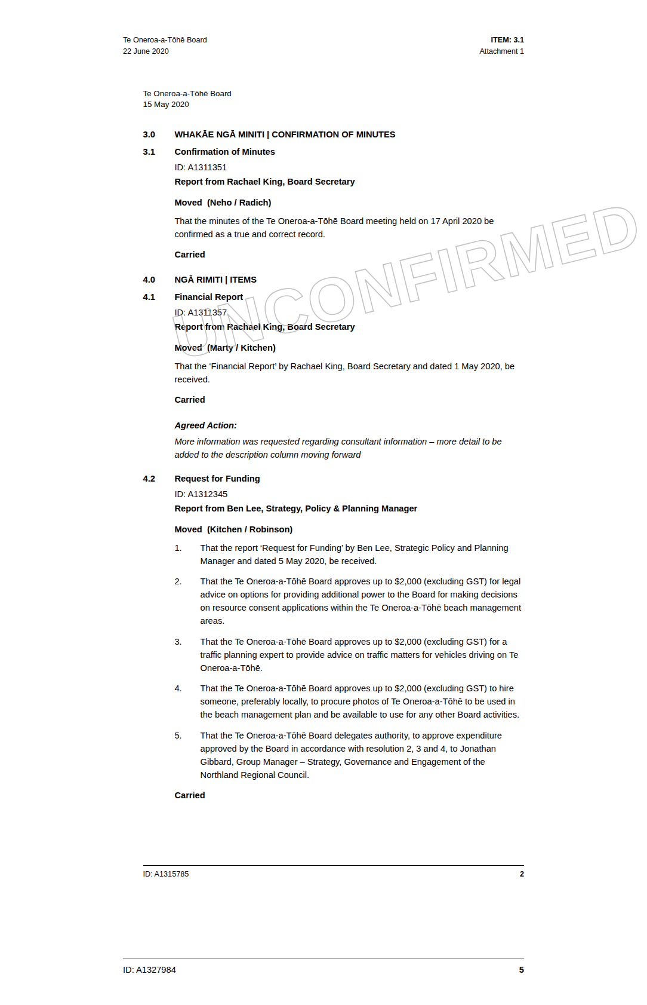Te Oneroa-a-Tōhē Board
22 June 2020
ITEM: 3.1
Attachment 1
UNCONFIRMED
Te Oneroa-a-Tōhē Board
15 May 2020
3.0
WHAKĀE NGĀ MINITI | CONFIRMATION OF MINUTES
3.1
Confirmation of Minutes
ID: A1311351
Report from Rachael King, Board Secretary
Moved (Neho / Radich)
That the minutes of the Te Oneroa-a-Tōhē Board meeting held on 17 April 2020 be confirmed as a true and correct record.
Carried
4.0
NGĀ RIMITI | ITEMS
4.1
Financial Report
ID: A1311357
Report from Rachael King, Board Secretary
Moved (Marty / Kitchen)
That the ‘Financial Report’ by Rachael King, Board Secretary and dated 1 May 2020, be received.
Carried
Agreed Action:
More information was requested regarding consultant information – more detail to be added to the description column moving forward
4.2
Request for Funding
ID: A1312345
Report from Ben Lee, Strategy, Policy & Planning Manager
Moved (Kitchen / Robinson)
That the report ‘Request for Funding’ by Ben Lee, Strategic Policy and Planning Manager and dated 5 May 2020, be received.
That the Te Oneroa-a-Tōhē Board approves up to $2,000 (excluding GST) for legal advice on options for providing additional power to the Board for making decisions on resource consent applications within the Te Oneroa-a-Tōhē beach management areas.
That the Te Oneroa-a-Tōhē Board approves up to $2,000 (excluding GST) for a traffic planning expert to provide advice on traffic matters for vehicles driving on Te Oneroa-a-Tōhē.
That the Te Oneroa-a-Tōhē Board approves up to $2,000 (excluding GST) to hire someone, preferably locally, to procure photos of Te Oneroa-a-Tōhē to be used in the beach management plan and be available to use for any other Board activities.
That the Te Oneroa-a-Tōhē Board delegates authority, to approve expenditure approved by the Board in accordance with resolution 2, 3 and 4, to Jonathan Gibbard, Group Manager – Strategy, Governance and Engagement of the Northland Regional Council.
Carried
ID: A1315785
2
ID: A1327984
5